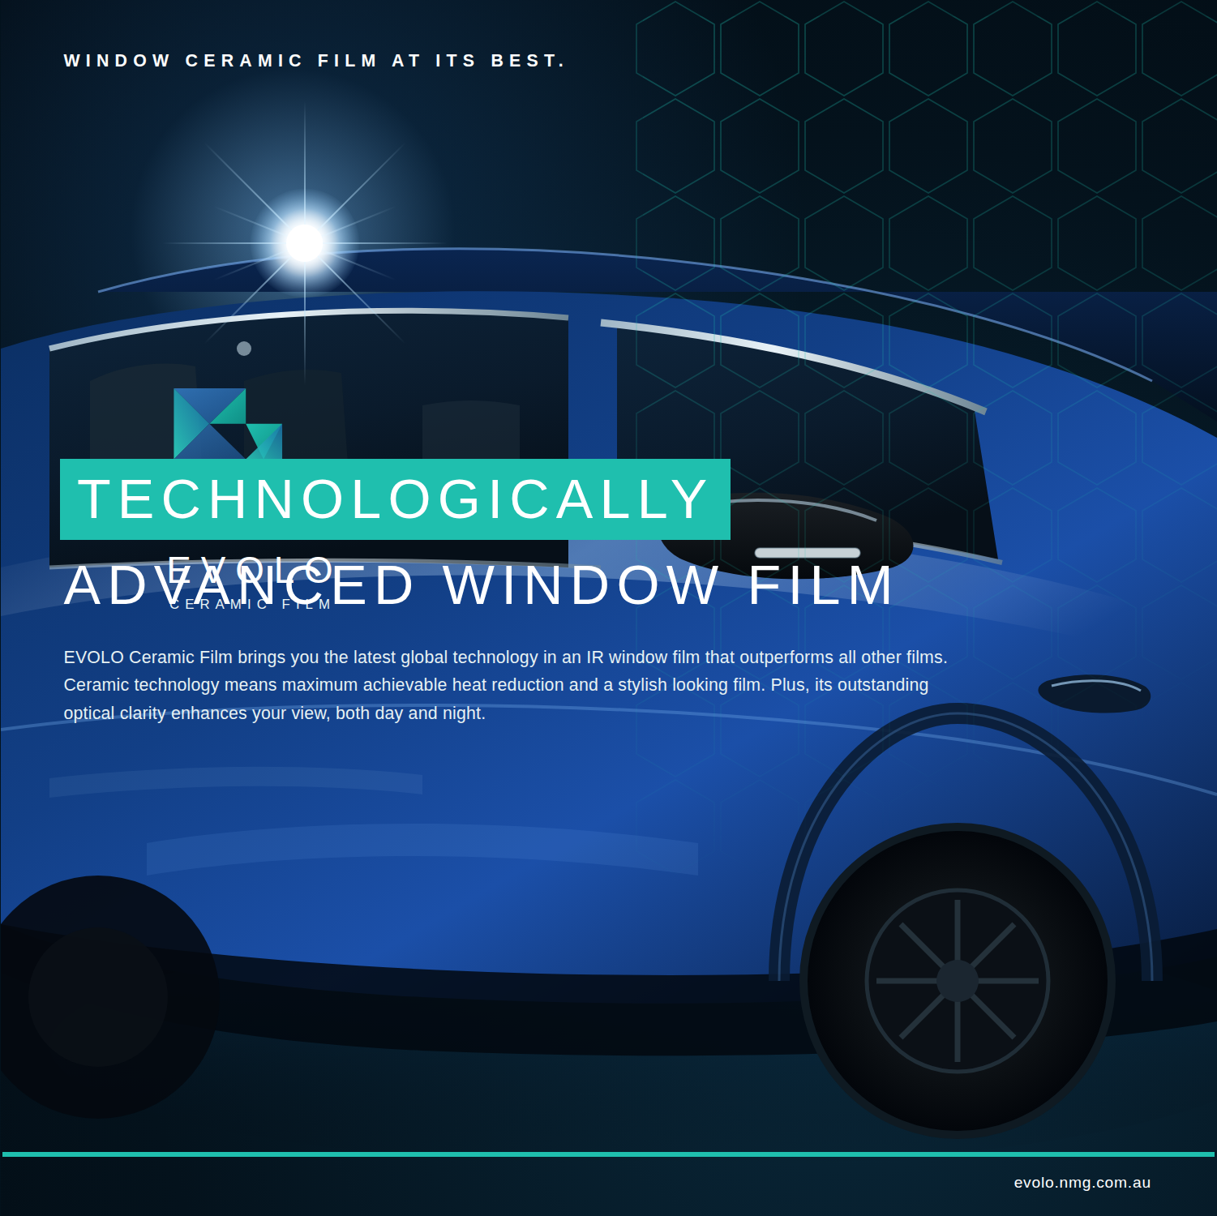EVOLO
CERAMIC FILM
Window Ceramic Film at its best.
TECHNOLOGICALLY ADVANCED WINDOW FILM
EVOLO Ceramic Film brings you the latest global technology in an IR window film that outperforms all other films. Ceramic technology means maximum achievable heat reduction and a stylish looking film. Plus, its outstanding optical clarity enhances your view, both day and night.
evolo.nmg.com.au